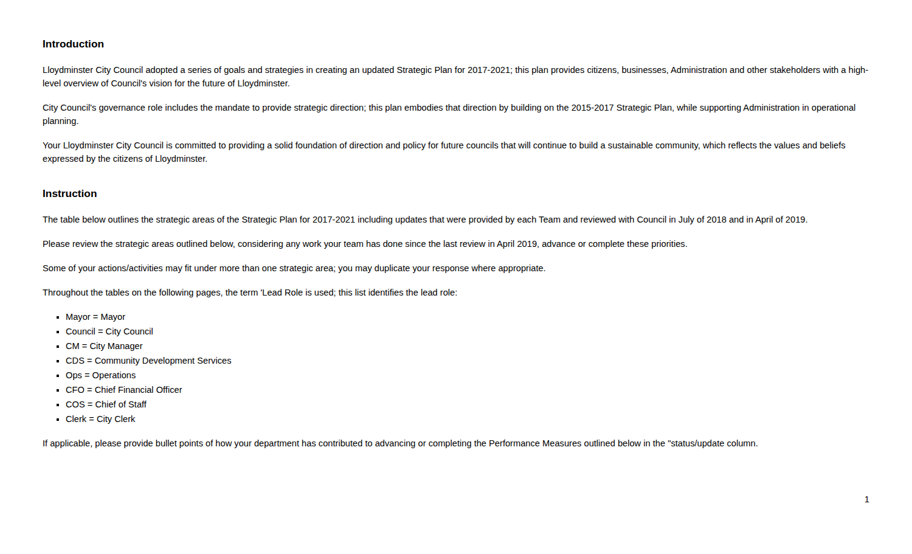Introduction
Lloydminster City Council adopted a series of goals and strategies in creating an updated Strategic Plan for 2017-2021; this plan provides citizens, businesses, Administration and other stakeholders with a high-level overview of Council's vision for the future of Lloydminster.
City Council's governance role includes the mandate to provide strategic direction; this plan embodies that direction by building on the 2015-2017 Strategic Plan, while supporting Administration in operational planning.
Your Lloydminster City Council is committed to providing a solid foundation of direction and policy for future councils that will continue to build a sustainable community, which reflects the values and beliefs expressed by the citizens of Lloydminster.
Instruction
The table below outlines the strategic areas of the Strategic Plan for 2017-2021 including updates that were provided by each Team and reviewed with Council in July of 2018 and in April of 2019.
Please review the strategic areas outlined below, considering any work your team has done since the last review in April 2019, advance or complete these priorities.
Some of your actions/activities may fit under more than one strategic area; you may duplicate your response where appropriate.
Throughout the tables on the following pages, the term 'Lead Role is used; this list identifies the lead role:
Mayor = Mayor
Council = City Council
CM = City Manager
CDS = Community Development Services
Ops = Operations
CFO = Chief Financial Officer
COS = Chief of Staff
Clerk = City Clerk
If applicable, please provide bullet points of how your department has contributed to advancing or completing the Performance Measures outlined below in the "status/update column.
1